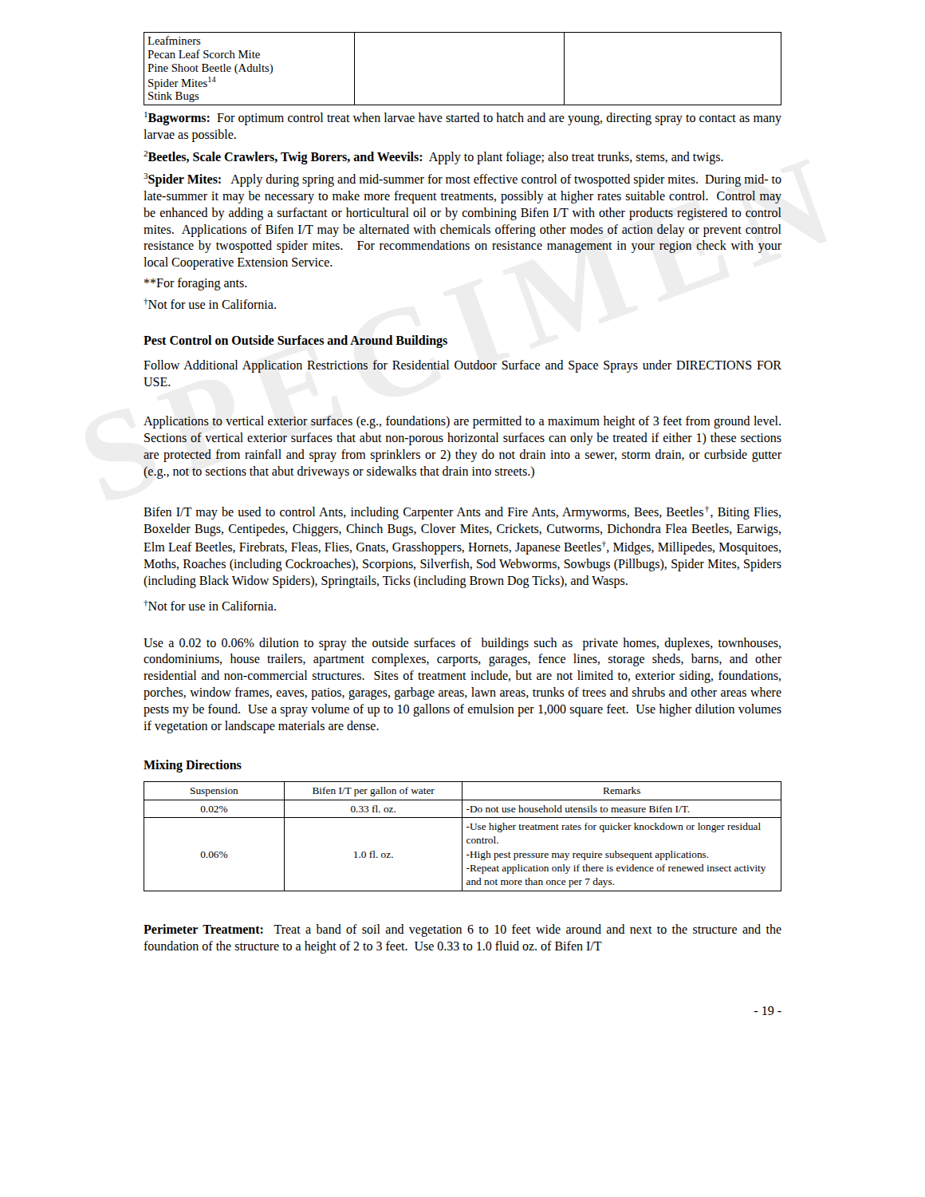SPECIMEN
| Leafminers Pecan Leaf Scorch Mite Pine Shoot Beetle (Adults) Spider Mites 14 Stink Bugs | | |
1Bagworms: For optimum control treat when larvae have started to hatch and are young, directing spray to contact as many larvae as possible.
2Beetles, Scale Crawlers, Twig Borers, and Weevils: Apply to plant foliage; also treat trunks, stems, and twigs.
3Spider Mites: Apply during spring and mid-summer for most effective control of twospotted spider mites. During mid- to late-summer it may be necessary to make more frequent treatments, possibly at higher rates suitable control. Control may be enhanced by adding a surfactant or horticultural oil or by combining Bifen I/T with other products registered to control mites. Applications of Bifen I/T may be alternated with chemicals offering other modes of action delay or prevent control resistance by twospotted spider mites. For recommendations on resistance management in your region check with your local Cooperative Extension Service.
**For foraging ants.
†Not for use in California.
Pest Control on Outside Surfaces and Around Buildings
Follow Additional Application Restrictions for Residential Outdoor Surface and Space Sprays under DIRECTIONS FOR USE.
Applications to vertical exterior surfaces (e.g., foundations) are permitted to a maximum height of 3 feet from ground level. Sections of vertical exterior surfaces that abut non-porous horizontal surfaces can only be treated if either 1) these sections are protected from rainfall and spray from sprinklers or 2) they do not drain into a sewer, storm drain, or curbside gutter (e.g., not to sections that abut driveways or sidewalks that drain into streets.)
Bifen I/T may be used to control Ants, including Carpenter Ants and Fire Ants, Armyworms, Bees, Beetles†, Biting Flies, Boxelder Bugs, Centipedes, Chiggers, Chinch Bugs, Clover Mites, Crickets, Cutworms, Dichondra Flea Beetles, Earwigs, Elm Leaf Beetles, Firebrats, Fleas, Flies, Gnats, Grasshoppers, Hornets, Japanese Beetles†, Midges, Millipedes, Mosquitoes, Moths, Roaches (including Cockroaches), Scorpions, Silverfish, Sod Webworms, Sowbugs (Pillbugs), Spider Mites, Spiders (including Black Widow Spiders), Springtails, Ticks (including Brown Dog Ticks), and Wasps.
†Not for use in California.
Use a 0.02 to 0.06% dilution to spray the outside surfaces of buildings such as private homes, duplexes, townhouses, condominiums, house trailers, apartment complexes, carports, garages, fence lines, storage sheds, barns, and other residential and non-commercial structures. Sites of treatment include, but are not limited to, exterior siding, foundations, porches, window frames, eaves, patios, garages, garbage areas, lawn areas, trunks of trees and shrubs and other areas where pests my be found. Use a spray volume of up to 10 gallons of emulsion per 1,000 square feet. Use higher dilution volumes if vegetation or landscape materials are dense.
Mixing Directions
| Suspension | Bifen I/T per gallon of water | Remarks |
| --- | --- | --- |
| 0.02% | 0.33 fl. oz. | -Do not use household utensils to measure Bifen I/T. |
| 0.06% | 1.0 fl. oz. | -Use higher treatment rates for quicker knockdown or longer residual control. -High pest pressure may require subsequent applications. -Repeat application only if there is evidence of renewed insect activity and not more than once per 7 days. |
Perimeter Treatment: Treat a band of soil and vegetation 6 to 10 feet wide around and next to the structure and the foundation of the structure to a height of 2 to 3 feet. Use 0.33 to 1.0 fluid oz. of Bifen I/T
- 19 -